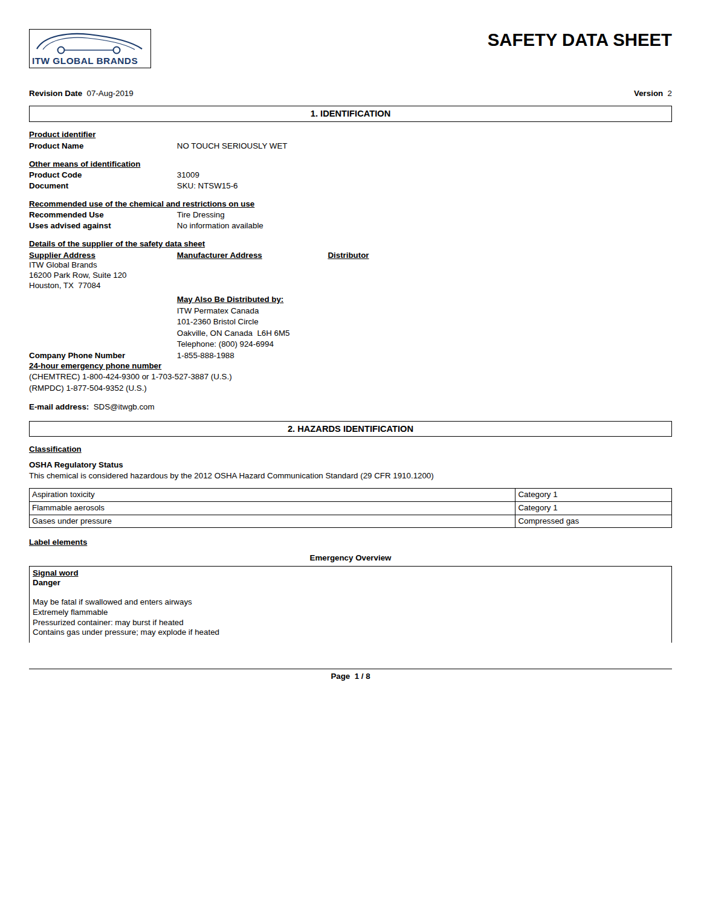ITW GLOBAL BRANDS
SAFETY DATA SHEET
Revision Date 07-Aug-2019
Version 2
1. IDENTIFICATION
Product identifier
Product Name
NO TOUCH SERIOUSLY WET
Other means of identification
Product Code
31009
Document
SKU: NTSW15-6
Recommended use of the chemical and restrictions on use
Recommended Use
Tire Dressing
Uses advised against
No information available
Details of the supplier of the safety data sheet
Supplier Address
ITW Global Brands
16200 Park Row, Suite 120
Houston, TX 77084
Manufacturer Address
Distributor
May Also Be Distributed by:
ITW Permatex Canada
101-2360 Bristol Circle
Oakville, ON Canada L6H 6M5
Telephone: (800) 924-6994
Company Phone Number
1-855-888-1988
24-hour emergency phone number
(CHEMTREC) 1-800-424-9300 or 1-703-527-3887 (U.S.)
(RMPDC) 1-877-504-9352 (U.S.)
E-mail address: SDS@itwgb.com
2. HAZARDS IDENTIFICATION
Classification
OSHA Regulatory Status
This chemical is considered hazardous by the 2012 OSHA Hazard Communication Standard (29 CFR 1910.1200)
| Aspiration toxicity | Category 1 |
| Flammable aerosols | Category 1 |
| Gases under pressure | Compressed gas |
Label elements
Emergency Overview
Signal word
Danger
May be fatal if swallowed and enters airways
Extremely flammable
Pressurized container: may burst if heated
Contains gas under pressure; may explode if heated
Page 1 / 8